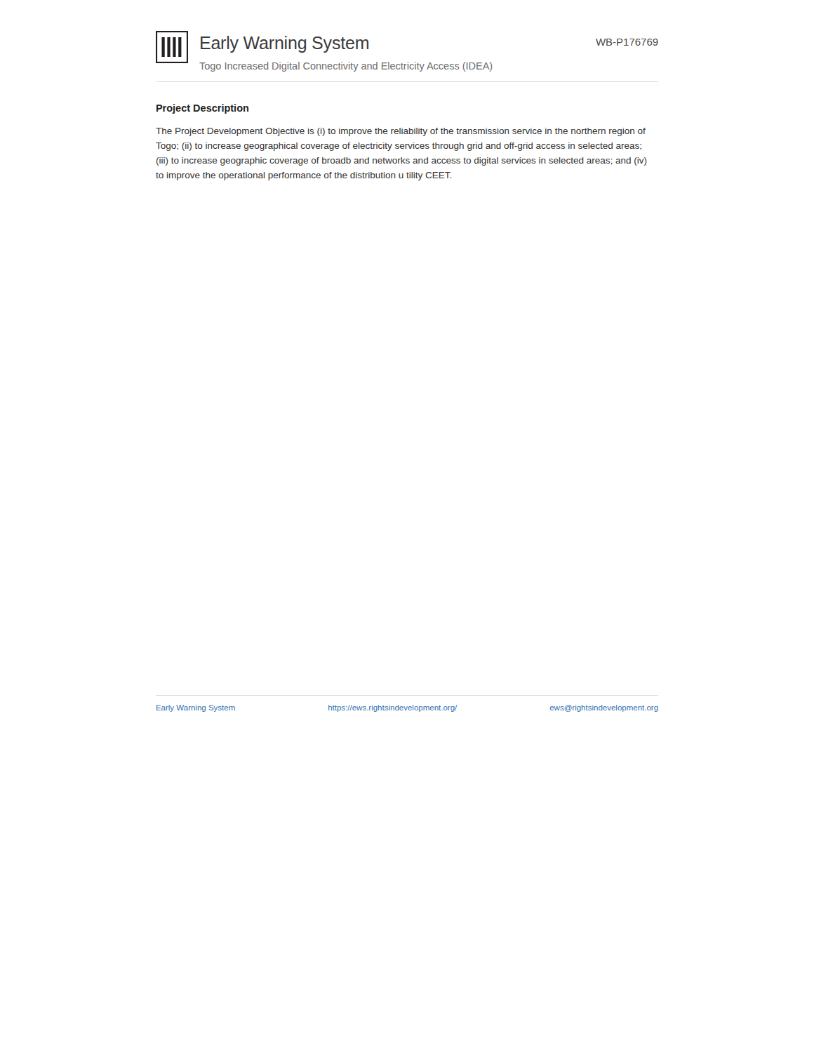Early Warning System
Togo Increased Digital Connectivity and Electricity Access (IDEA)
WB-P176769
Project Description
The Project Development Objective is (i) to improve the reliability of the transmission service in the northern region of Togo; (ii) to increase geographical coverage of electricity services through grid and off-grid access in selected areas; (iii) to increase geographic coverage of broadb and networks and access to digital services in selected areas; and (iv) to improve the operational performance of the distribution u tility CEET.
Early Warning System
https://ews.rightsindevelopment.org/
ews@rightsindevelopment.org